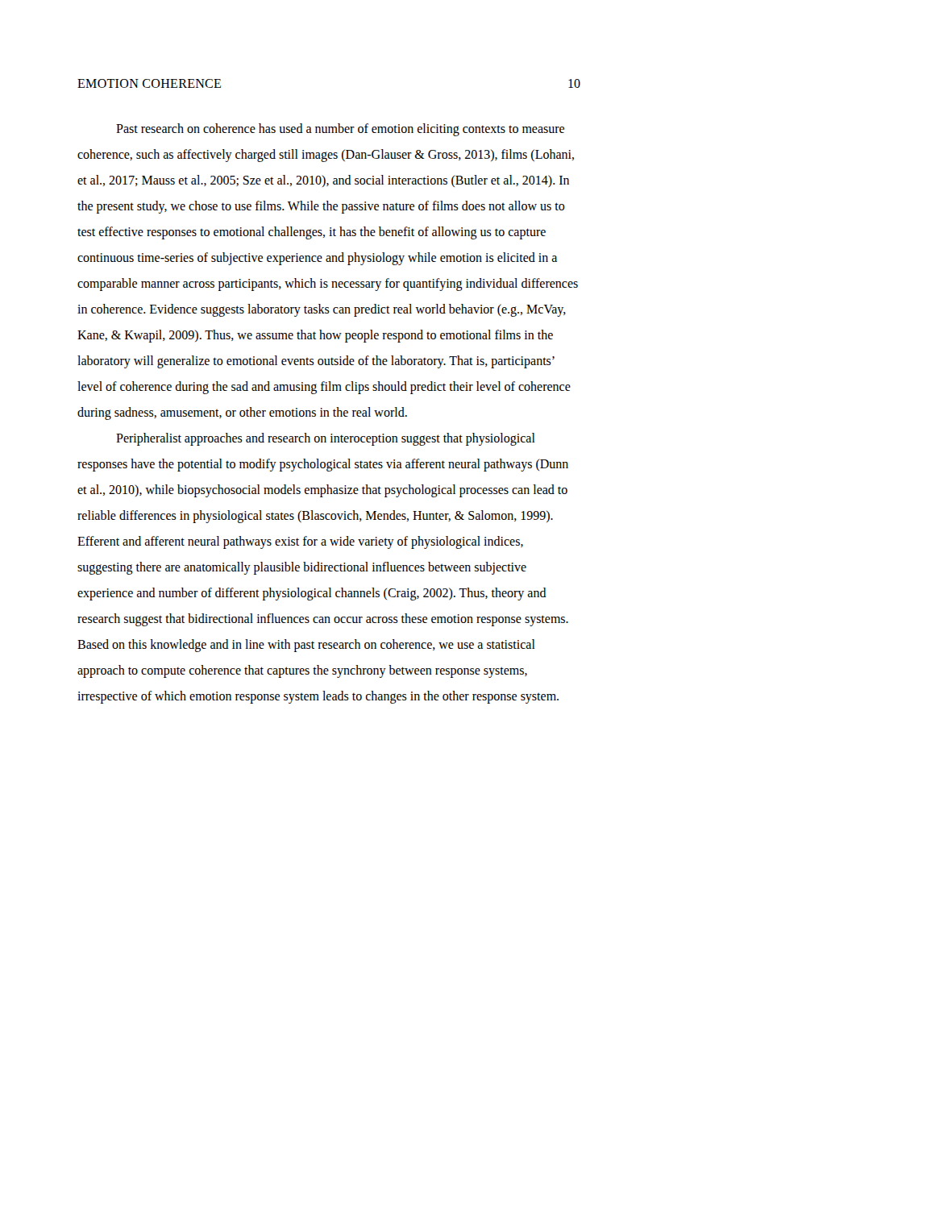Emotion Coherence 10
Past research on coherence has used a number of emotion eliciting contexts to measure coherence, such as affectively charged still images (Dan-Glauser & Gross, 2013), films (Lohani, et al., 2017; Mauss et al., 2005; Sze et al., 2010), and social interactions (Butler et al., 2014). In the present study, we chose to use films. While the passive nature of films does not allow us to test effective responses to emotional challenges, it has the benefit of allowing us to capture continuous time-series of subjective experience and physiology while emotion is elicited in a comparable manner across participants, which is necessary for quantifying individual differences in coherence. Evidence suggests laboratory tasks can predict real world behavior (e.g., McVay, Kane, & Kwapil, 2009). Thus, we assume that how people respond to emotional films in the laboratory will generalize to emotional events outside of the laboratory. That is, participants’ level of coherence during the sad and amusing film clips should predict their level of coherence during sadness, amusement, or other emotions in the real world.
Peripheralist approaches and research on interoception suggest that physiological responses have the potential to modify psychological states via afferent neural pathways (Dunn et al., 2010), while biopsychosocial models emphasize that psychological processes can lead to reliable differences in physiological states (Blascovich, Mendes, Hunter, & Salomon, 1999). Efferent and afferent neural pathways exist for a wide variety of physiological indices, suggesting there are anatomically plausible bidirectional influences between subjective experience and number of different physiological channels (Craig, 2002). Thus, theory and research suggest that bidirectional influences can occur across these emotion response systems. Based on this knowledge and in line with past research on coherence, we use a statistical approach to compute coherence that captures the synchrony between response systems, irrespective of which emotion response system leads to changes in the other response system.